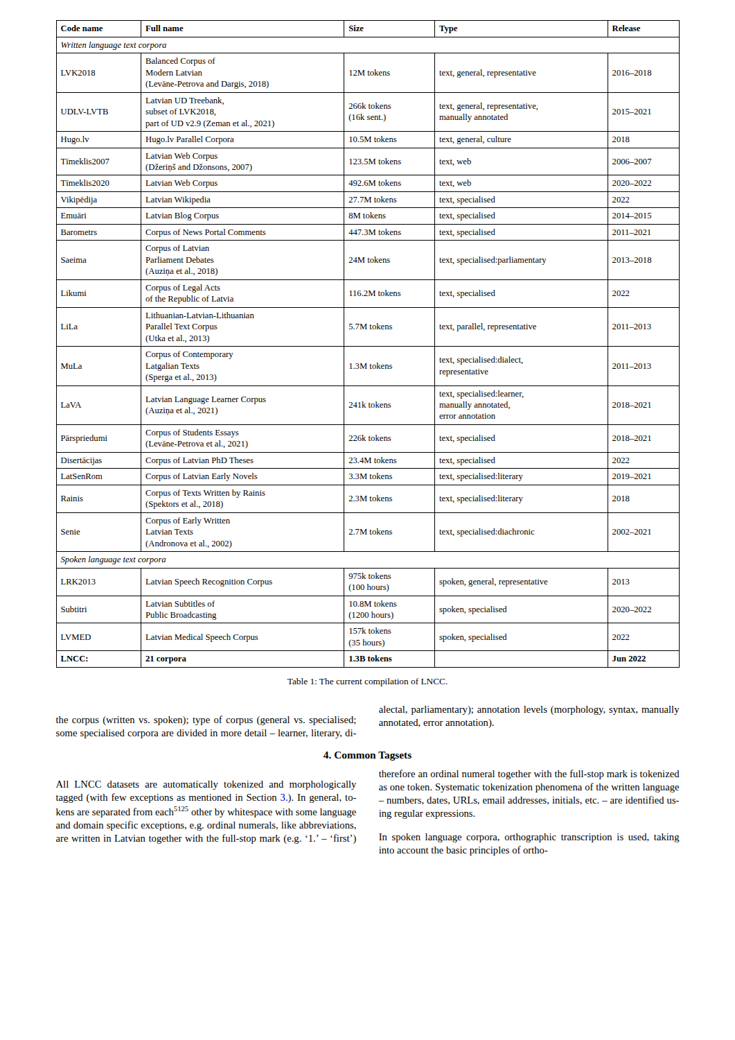Table 1: The current compilation of LNCC.
| Code name | Full name | Size | Type | Release |
| --- | --- | --- | --- | --- |
| Written language text corpora |
| LVK2018 | Balanced Corpus of Modern Latvian (Levāne-Petrova and Dargis, 2018) | 12M tokens | text, general, representative | 2016–2018 |
| UDLV-LVTB | Latvian UD Treebank, subset of LVK2018, part of UD v2.9 (Zeman et al., 2021) | 266k tokens (16k sent.) | text, general, representative, manually annotated | 2015–2021 |
| Hugo.lv | Hugo.lv Parallel Corpora | 10.5M tokens | text, general, culture | 2018 |
| Tīmeklis2007 | Latvian Web Corpus (Džeriņš and Džonsons, 2007) | 123.5M tokens | text, web | 2006–2007 |
| Tīmeklis2020 | Latvian Web Corpus | 492.6M tokens | text, web | 2020–2022 |
| Vikipēdija | Latvian Wikipedia | 27.7M tokens | text, specialised | 2022 |
| Emuāri | Latvian Blog Corpus | 8M tokens | text, specialised | 2014–2015 |
| Barometrs | Corpus of News Portal Comments | 447.3M tokens | text, specialised | 2011–2021 |
| Saeima | Corpus of Latvian Parliament Debates (Auziņa et al., 2018) | 24M tokens | text, specialised:parliamentary | 2013–2018 |
| Likumi | Corpus of Legal Acts of the Republic of Latvia | 116.2M tokens | text, specialised | 2022 |
| LiLa | Lithuanian-Latvian-Lithuanian Parallel Text Corpus (Utka et al., 2013) | 5.7M tokens | text, parallel, representative | 2011–2013 |
| MuLa | Corpus of Contemporary Latgalian Texts (Sperga et al., 2013) | 1.3M tokens | text, specialised:dialect, representative | 2011–2013 |
| LaVA | Latvian Language Learner Corpus (Auziņa et al., 2021) | 241k tokens | text, specialised:learner, manually annotated, error annotation | 2018–2021 |
| Pārspriedumi | Corpus of Students Essays (Levāne-Petrova et al., 2021) | 226k tokens | text, specialised | 2018–2021 |
| Disertācijas | Corpus of Latvian PhD Theses | 23.4M tokens | text, specialised | 2022 |
| LatSenRom | Corpus of Latvian Early Novels | 3.3M tokens | text, specialised:literary | 2019–2021 |
| Rainis | Corpus of Texts Written by Rainis (Spektors et al., 2018) | 2.3M tokens | text, specialised:literary | 2018 |
| Senie | Corpus of Early Written Latvian Texts (Andronova et al., 2002) | 2.7M tokens | text, specialised:diachronic | 2002–2021 |
| Spoken language text corpora |
| LRK2013 | Latvian Speech Recognition Corpus | 975k tokens (100 hours) | spoken, general, representative | 2013 |
| Subtitri | Latvian Subtitles of Public Broadcasting | 10.8M tokens (1200 hours) | spoken, specialised | 2020–2022 |
| LVMED | Latvian Medical Speech Corpus | 157k tokens (35 hours) | spoken, specialised | 2022 |
| LNCC: | 21 corpora | 1.3B tokens | | Jun 2022 |
the corpus (written vs. spoken); type of corpus (general vs. specialised; some specialised corpora are divided in more detail – learner, literary, dialectal, parliamentary); annotation levels (morphology, syntax, manually annotated, error annotation).
4. Common Tagsets
All LNCC datasets are automatically tokenized and morphologically tagged (with few exceptions as mentioned in Section 3.). In general, tokens are separated from each5125 other by whitespace with some language and domain specific exceptions, e.g. ordinal numerals, like abbreviations, are written in Latvian together with the full-stop mark (e.g. ‘1.’ – ‘first’) therefore an ordinal numeral together with the full-stop mark is tokenized as one token. Systematic tokenization phenomena of the written language – numbers, dates, URLs, email addresses, initials, etc. – are identified using regular expressions.
In spoken language corpora, orthographic transcription is used, taking into account the basic principles of ortho-